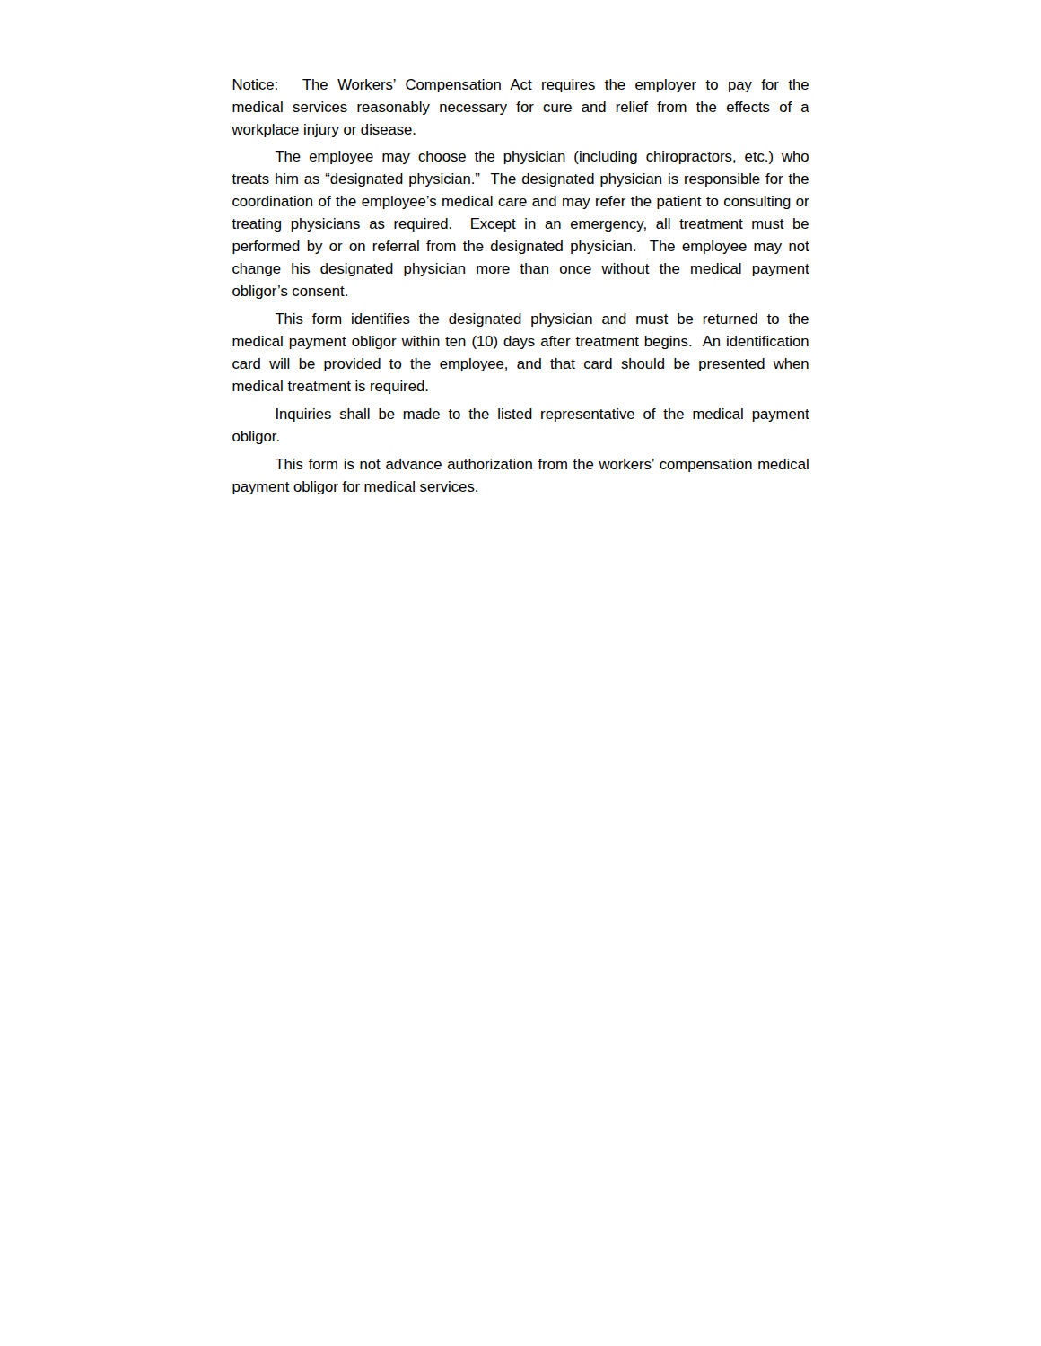Notice: The Workers’ Compensation Act requires the employer to pay for the medical services reasonably necessary for cure and relief from the effects of a workplace injury or disease.
The employee may choose the physician (including chiropractors, etc.) who treats him as “designated physician.” The designated physician is responsible for the coordination of the employee’s medical care and may refer the patient to consulting or treating physicians as required. Except in an emergency, all treatment must be performed by or on referral from the designated physician. The employee may not change his designated physician more than once without the medical payment obligor’s consent.
This form identifies the designated physician and must be returned to the medical payment obligor within ten (10) days after treatment begins. An identification card will be provided to the employee, and that card should be presented when medical treatment is required.
Inquiries shall be made to the listed representative of the medical payment obligor.
This form is not advance authorization from the workers’ compensation medical payment obligor for medical services.